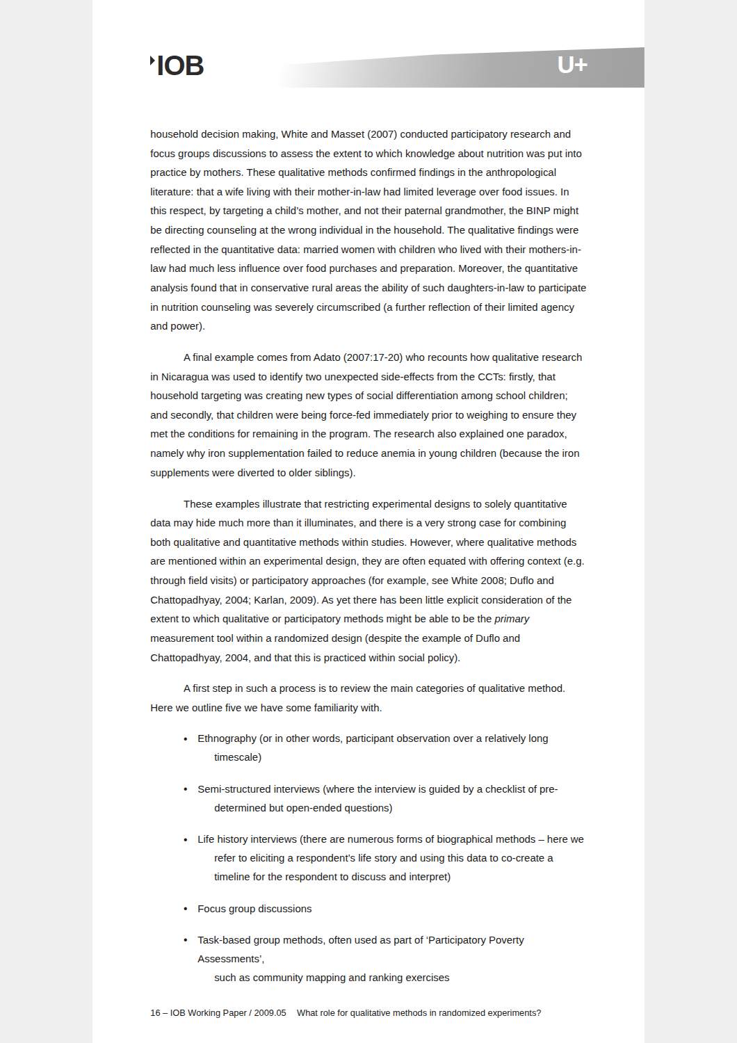IOB
U +
household decision making, White and Masset (2007) conducted participatory research and focus groups discussions to assess the extent to which knowledge about nutrition was put into practice by mothers. These qualitative methods confirmed findings in the anthropological literature: that a wife living with their mother-in-law had limited leverage over food issues. In this respect, by targeting a child’s mother, and not their paternal grandmother, the BINP might be directing counseling at the wrong individual in the household. The qualitative findings were reflected in the quantitative data: married women with children who lived with their mothers-in-law had much less influence over food purchases and preparation. Moreover, the quantitative analysis found that in conservative rural areas the ability of such daughters-in-law to participate in nutrition counseling was severely circumscribed (a further reflection of their limited agency and power).
A final example comes from Adato (2007:17-20) who recounts how qualitative research in Nicaragua was used to identify two unexpected side-effects from the CCTs: firstly, that household targeting was creating new types of social differentiation among school children; and secondly, that children were being force-fed immediately prior to weighing to ensure they met the conditions for remaining in the program. The research also explained one paradox, namely why iron supplementation failed to reduce anemia in young children (because the iron supplements were diverted to older siblings).
These examples illustrate that restricting experimental designs to solely quantitative data may hide much more than it illuminates, and there is a very strong case for combining both qualitative and quantitative methods within studies. However, where qualitative methods are mentioned within an experimental design, they are often equated with offering context (e.g. through field visits) or participatory approaches (for example, see White 2008; Duflo and Chattopadhyay, 2004; Karlan, 2009). As yet there has been little explicit consideration of the extent to which qualitative or participatory methods might be able to be the primary measurement tool within a randomized design (despite the example of Duflo and Chattopadhyay, 2004, and that this is practiced within social policy).
A first step in such a process is to review the main categories of qualitative method. Here we outline five we have some familiarity with.
Ethnography (or in other words, participant observation over a relatively longtimescale)
Semi-structured interviews (where the interview is guided by a checklist of pre-determined but open-ended questions)
Life history interviews (there are numerous forms of biographical methods – here werefer to eliciting a respondent’s life story and using this data to co-create a timeline for the respondent to discuss and interpret)
Focus group discussions
Task-based group methods, often used as part of ‘Participatory Poverty Assessments’,such as community mapping and ranking exercises
16 – IOB Working Paper / 2009.05 What role for qualitative methods in randomized experiments?